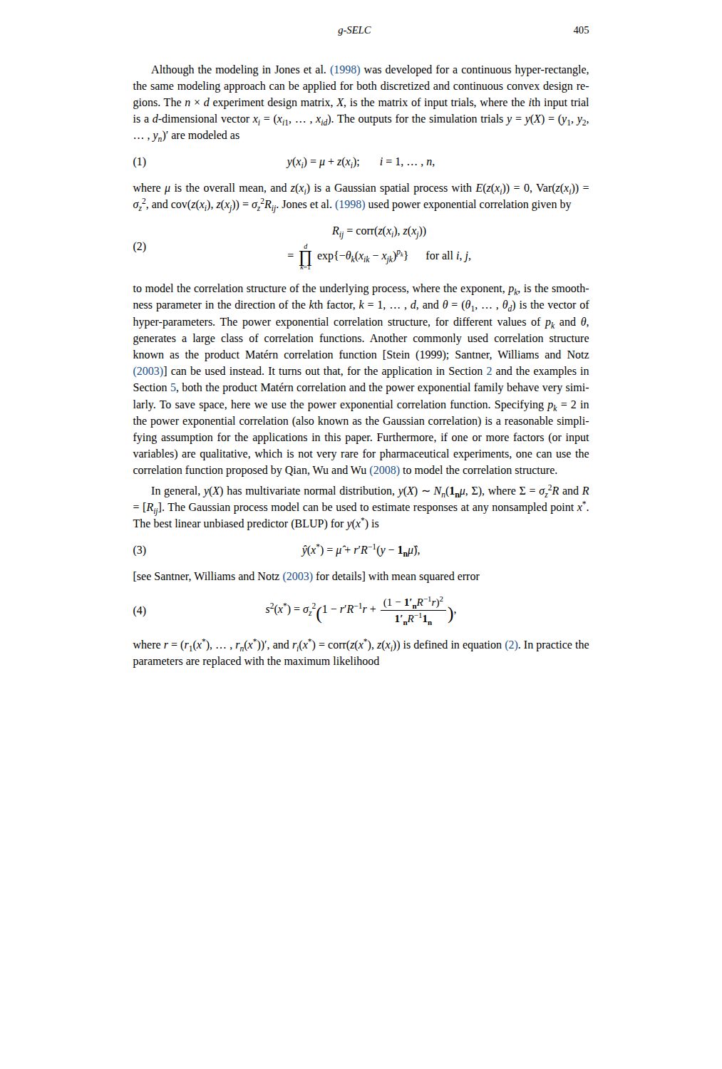g-SELC 405
Although the modeling in Jones et al. (1998) was developed for a continuous hyper-rectangle, the same modeling approach can be applied for both discretized and continuous convex design regions. The n × d experiment design matrix, X, is the matrix of input trials, where the ith input trial is a d-dimensional vector xi = (xi1, … , xid). The outputs for the simulation trials y = y(X) = (y1, y2, … , yn)′ are modeled as
(1) y(xi) = μ + z(xi); i = 1, … , n,
where μ is the overall mean, and z(xi) is a Gaussian spatial process with E(z(xi)) = 0, Var(z(xi)) = σz2, and cov(z(xi), z(xj)) = σz2Rij. Jones et al. (1998) used power exponential correlation given by
(2) Rij = corr(z(xi), z(xj)) = d∏k=1 exp{−θk(xik − xjk)pk} for all i, j,
to model the correlation structure of the underlying process, where the exponent, pk, is the smoothness parameter in the direction of the kth factor, k = 1, … , d, and θ = (θ1, … , θd) is the vector of hyper-parameters. The power exponential correlation structure, for different values of pk and θ, generates a large class of correlation functions. Another commonly used correlation structure known as the product Matérn correlation function [Stein (1999); Santner, Williams and Notz (2003)] can be used instead. It turns out that, for the application in Section 2 and the examples in Section 5, both the product Matérn correlation and the power exponential family behave very similarly. To save space, here we use the power exponential correlation function. Specifying pk = 2 in the power exponential correlation (also known as the Gaussian correlation) is a reasonable simplifying assumption for the applications in this paper. Furthermore, if one or more factors (or input variables) are qualitative, which is not very rare for pharmaceutical experiments, one can use the correlation function proposed by Qian, Wu and Wu (2008) to model the correlation structure.
In general, y(X) has multivariate normal distribution, y(X) ∼ Nn(1n μ, Σ), where Σ = σz2R and R = [Rij]. The Gaussian process model can be used to estimate responses at any nonsampled point x*. The best linear unbiased predictor (BLUP) for y(x*) is
(3) ŷ(x*) = μ̂ + r′R−1(y − 1n μ̂),
[see Santner, Williams and Notz (2003) for details] with mean squared error
(4) s2(x*) = σz2(1 − r′R−1r + (1 − 1′n R−1r)21′n R−11n),
where r = (r1(x*), … , rn(x*))′, and ri(x*) = corr(z(x*), z(xi)) is defined in equation (2). In practice the parameters are replaced with the maximum likelihood